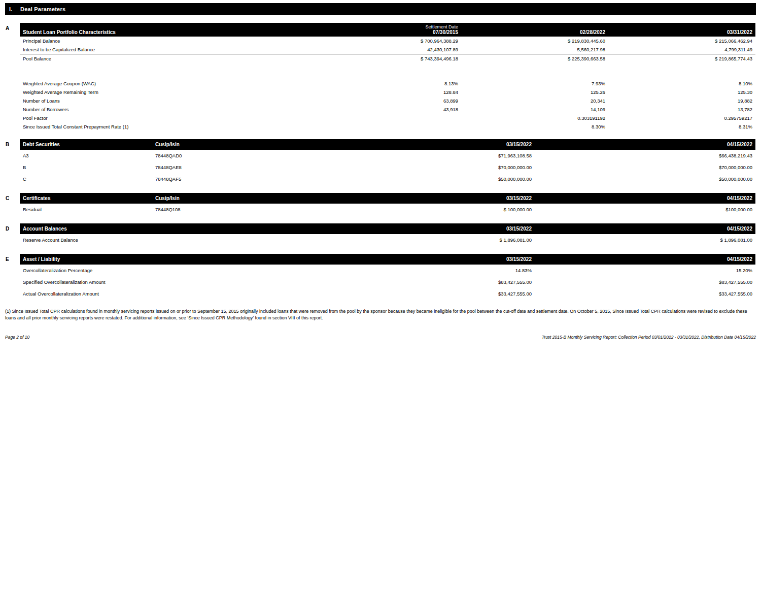I. Deal Parameters
| A | / Student Loan Portfolio Characteristics / Settlement Date 07/30/2015 / 02/28/2022 / 03/31/2022 / / --- / --- / --- / --- / / Principal Balance / $ 700,964,388.29 / $ 219,830,445.60 / $ 215,066,462.94 / / Interest to be Capitalized Balance / 42,430,107.89 / 5,560,217.98 / 4,799,311.49 / / Pool Balance / $ 743,394,496.18 / $ 225,390,663.58 / $ 219,865,774.43 / / Weighted Average Coupon (WAC) / 8.13% / 7.93% / 8.10% / / Weighted Average Remaining Term / 128.84 / 125.26 / 125.30 / / Number of Loans / 63,899 / 20,341 / 19,882 / / Number of Borrowers / 43,918 / 14,109 / 13,782 / / Pool Factor / / 0.303191192 / 0.295759217 / / Since Issued Total Constant Prepayment Rate (1) / / 8.30% / 8.31% / |
| B | / Debt Securities / Cusip/Isin / 03/15/2022 / 04/15/2022 / / --- / --- / --- / --- / / A3 / 78448QAD0 / $71,963,108.58 / $66,438,219.43 / / B / 78448QAE8 / $70,000,000.00 / $70,000,000.00 / / C / 78448QAF5 / $50,000,000.00 / $50,000,000.00 / |
| C | / Certificates / Cusip/Isin / 03/15/2022 / 04/15/2022 / / --- / --- / --- / --- / / Residual / 78448Q108 / $ 100,000.00 / $100,000.00 / |
| D | / Account Balances / 03/15/2022 / 04/15/2022 / / --- / --- / --- / / Reserve Account Balance / $ 1,896,081.00 / $ 1,896,081.00 / |
| E | / Asset / Liability / 03/15/2022 / 04/15/2022 / / --- / --- / --- / / Overcollateralization Percentage / 14.83% / 15.20% / / Specified Overcollateralization Amount / $83,427,555.00 / $83,427,555.00 / / Actual Overcollateralization Amount / $33,427,555.00 / $33,427,555.00 / |
(1) Since Issued Total CPR calculations found in monthly servicing reports issued on or prior to September 15, 2015 originally included loans that were removed from the pool by the sponsor because they became ineligible for the pool between the cut-off date and settlement date. On October 5, 2015, Since Issued Total CPR calculations were revised to exclude these loans and all prior monthly servicing reports were restated. For additional information, see ‘Since Issued CPR Methodology’ found in section VIII of this report.
Page 2 of 10
Trust 2015-B Monthly Servicing Report: Collection Period 03/01/2022 - 03/31/2022, Distribution Date 04/15/2022